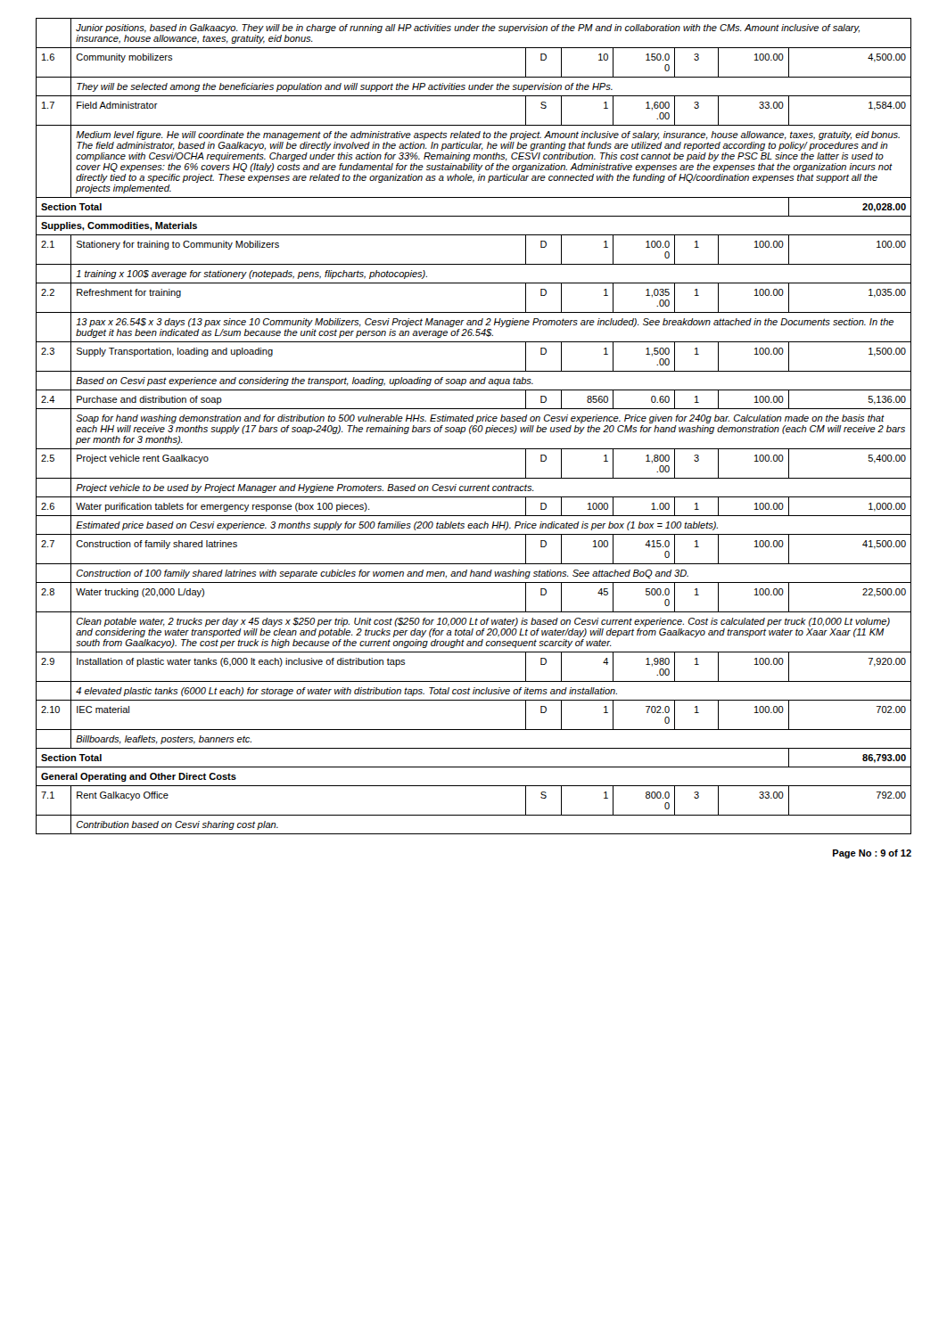| | Junior positions, based in Galkaacyo. They will be in charge of running all HP activities under the supervision of the PM and in collaboration with the CMs. Amount inclusive of salary, insurance, house allowance, taxes, gratuity, eid bonus. |
| 1.6 | Community mobilizers | D | 10 | 150.0 0 | 3 | 100.00 | 4,500.00 |
| | They will be selected among the beneficiaries population and will support the HP activities under the supervision of the HPs. |
| 1.7 | Field Administrator | S | 1 | 1,600 .00 | 3 | 33.00 | 1,584.00 |
| | Medium level figure. He will coordinate the management of the administrative aspects related to the project. Amount inclusive of salary, insurance, house allowance, taxes, gratuity, eid bonus. The field administrator, based in Gaalkacyo, will be directly involved in the action. In particular, he will be granting that funds are utilized and reported according to policy/ procedures and in compliance with Cesvi/OCHA requirements. Charged under this action for 33%. Remaining months, CESVI contribution. This cost cannot be paid by the PSC BL since the latter is used to cover HQ expenses: the 6% covers HQ (Italy) costs and are fundamental for the sustainability of the organization. Administrative expenses are the expenses that the organization incurs not directly tied to a specific project. These expenses are related to the organization as a whole, in particular are connected with the funding of HQ/coordination expenses that support all the projects implemented. |
| Section Total | 20,028.00 |
| Supplies, Commodities, Materials |
| 2.1 | Stationery for training to Community Mobilizers | D | 1 | 100.0 0 | 1 | 100.00 | 100.00 |
| | 1 training x 100$ average for stationery (notepads, pens, flipcharts, photocopies). |
| 2.2 | Refreshment for training | D | 1 | 1,035 .00 | 1 | 100.00 | 1,035.00 |
| | 13 pax x 26.54$ x 3 days (13 pax since 10 Community Mobilizers, Cesvi Project Manager and 2 Hygiene Promoters are included). See breakdown attached in the Documents section. In the budget it has been indicated as L/sum because the unit cost per person is an average of 26.54$. |
| 2.3 | Supply Transportation, loading and uploading | D | 1 | 1,500 .00 | 1 | 100.00 | 1,500.00 |
| | Based on Cesvi past experience and considering the transport, loading, uploading of soap and aqua tabs. |
| 2.4 | Purchase and distribution of soap | D | 8560 | 0.60 | 1 | 100.00 | 5,136.00 |
| | Soap for hand washing demonstration and for distribution to 500 vulnerable HHs. Estimated price based on Cesvi experience. Price given for 240g bar. Calculation made on the basis that each HH will receive 3 months supply (17 bars of soap-240g). The remaining bars of soap (60 pieces) will be used by the 20 CMs for hand washing demonstration (each CM will receive 2 bars per month for 3 months). |
| 2.5 | Project vehicle rent Gaalkacyo | D | 1 | 1,800 .00 | 3 | 100.00 | 5,400.00 |
| | Project vehicle to be used by Project Manager and Hygiene Promoters. Based on Cesvi current contracts. |
| 2.6 | Water purification tablets for emergency response (box 100 pieces). | D | 1000 | 1.00 | 1 | 100.00 | 1,000.00 |
| | Estimated price based on Cesvi experience. 3 months supply for 500 families (200 tablets each HH). Price indicated is per box (1 box = 100 tablets). |
| 2.7 | Construction of family shared latrines | D | 100 | 415.0 0 | 1 | 100.00 | 41,500.00 |
| | Construction of 100 family shared latrines with separate cubicles for women and men, and hand washing stations. See attached BoQ and 3D. |
| 2.8 | Water trucking (20,000 L/day) | D | 45 | 500.0 0 | 1 | 100.00 | 22,500.00 |
| | Clean potable water, 2 trucks per day x 45 days x $250 per trip. Unit cost ($250 for 10,000 Lt of water) is based on Cesvi current experience. Cost is calculated per truck (10,000 Lt volume) and considering the water transported will be clean and potable. 2 trucks per day (for a total of 20,000 Lt of water/day) will depart from Gaalkacyo and transport water to Xaar Xaar (11 KM south from Gaalkacyo). The cost per truck is high because of the current ongoing drought and consequent scarcity of water. |
| 2.9 | Installation of plastic water tanks (6,000 lt each) inclusive of distribution taps | D | 4 | 1,980 .00 | 1 | 100.00 | 7,920.00 |
| | 4 elevated plastic tanks (6000 Lt each) for storage of water with distribution taps. Total cost inclusive of items and installation. |
| 2.10 | IEC material | D | 1 | 702.0 0 | 1 | 100.00 | 702.00 |
| | Billboards, leaflets, posters, banners etc. |
| Section Total | 86,793.00 |
| General Operating and Other Direct Costs |
| 7.1 | Rent Galkacyo Office | S | 1 | 800.0 0 | 3 | 33.00 | 792.00 |
| | Contribution based on Cesvi sharing cost plan. |
Page No : 9 of 12